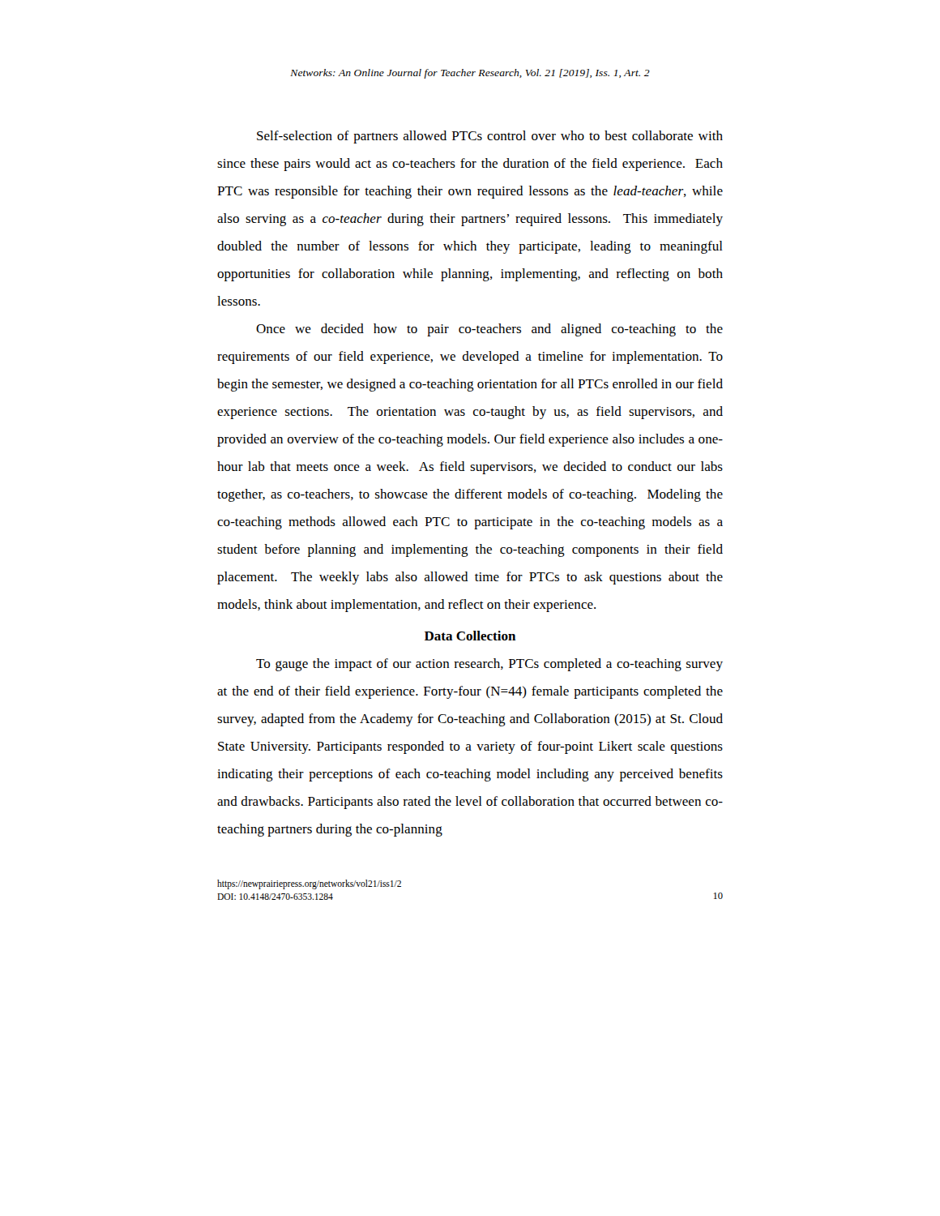Networks: An Online Journal for Teacher Research, Vol. 21 [2019], Iss. 1, Art. 2
Self-selection of partners allowed PTCs control over who to best collaborate with since these pairs would act as co-teachers for the duration of the field experience. Each PTC was responsible for teaching their own required lessons as the lead-teacher, while also serving as a co-teacher during their partners’ required lessons. This immediately doubled the number of lessons for which they participate, leading to meaningful opportunities for collaboration while planning, implementing, and reflecting on both lessons.
Once we decided how to pair co-teachers and aligned co-teaching to the requirements of our field experience, we developed a timeline for implementation. To begin the semester, we designed a co-teaching orientation for all PTCs enrolled in our field experience sections. The orientation was co-taught by us, as field supervisors, and provided an overview of the co-teaching models. Our field experience also includes a one-hour lab that meets once a week. As field supervisors, we decided to conduct our labs together, as co-teachers, to showcase the different models of co-teaching. Modeling the co-teaching methods allowed each PTC to participate in the co-teaching models as a student before planning and implementing the co-teaching components in their field placement. The weekly labs also allowed time for PTCs to ask questions about the models, think about implementation, and reflect on their experience.
Data Collection
To gauge the impact of our action research, PTCs completed a co-teaching survey at the end of their field experience. Forty-four (N=44) female participants completed the survey, adapted from the Academy for Co-teaching and Collaboration (2015) at St. Cloud State University. Participants responded to a variety of four-point Likert scale questions indicating their perceptions of each co-teaching model including any perceived benefits and drawbacks. Participants also rated the level of collaboration that occurred between co-teaching partners during the co-planning
https://newprairiepress.org/networks/vol21/iss1/2
DOI: 10.4148/2470-6353.1284
10